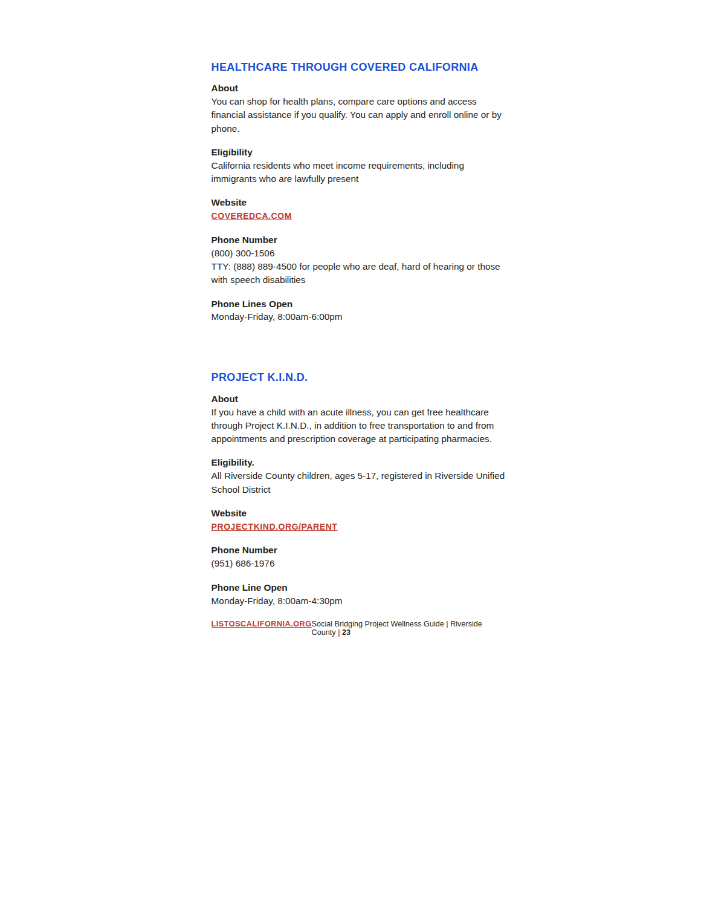Healthcare through Covered California
About
You can shop for health plans, compare care options and access financial assistance if you qualify. You can apply and enroll online or by phone.
Eligibility
California residents who meet income requirements, including immigrants who are lawfully present
Website
coveredca.com
Phone Number
(800) 300-1506
TTY: (888) 889-4500 for people who are deaf, hard of hearing or those with speech disabilities
Phone Lines Open
Monday-Friday, 8:00am-6:00pm
Project K.I.N.D.
About
If you have a child with an acute illness, you can get free healthcare through Project K.I.N.D., in addition to free transportation to and from appointments and prescription coverage at participating pharmacies.
Eligibility.
All Riverside County children, ages 5-17, registered in Riverside Unified School District
Website
projectkind.org/parent
Phone Number
(951) 686-1976
Phone Line Open
Monday-Friday, 8:00am-4:30pm
listoscalifornia.org Social Bridging Project Wellness Guide | Riverside County | 23